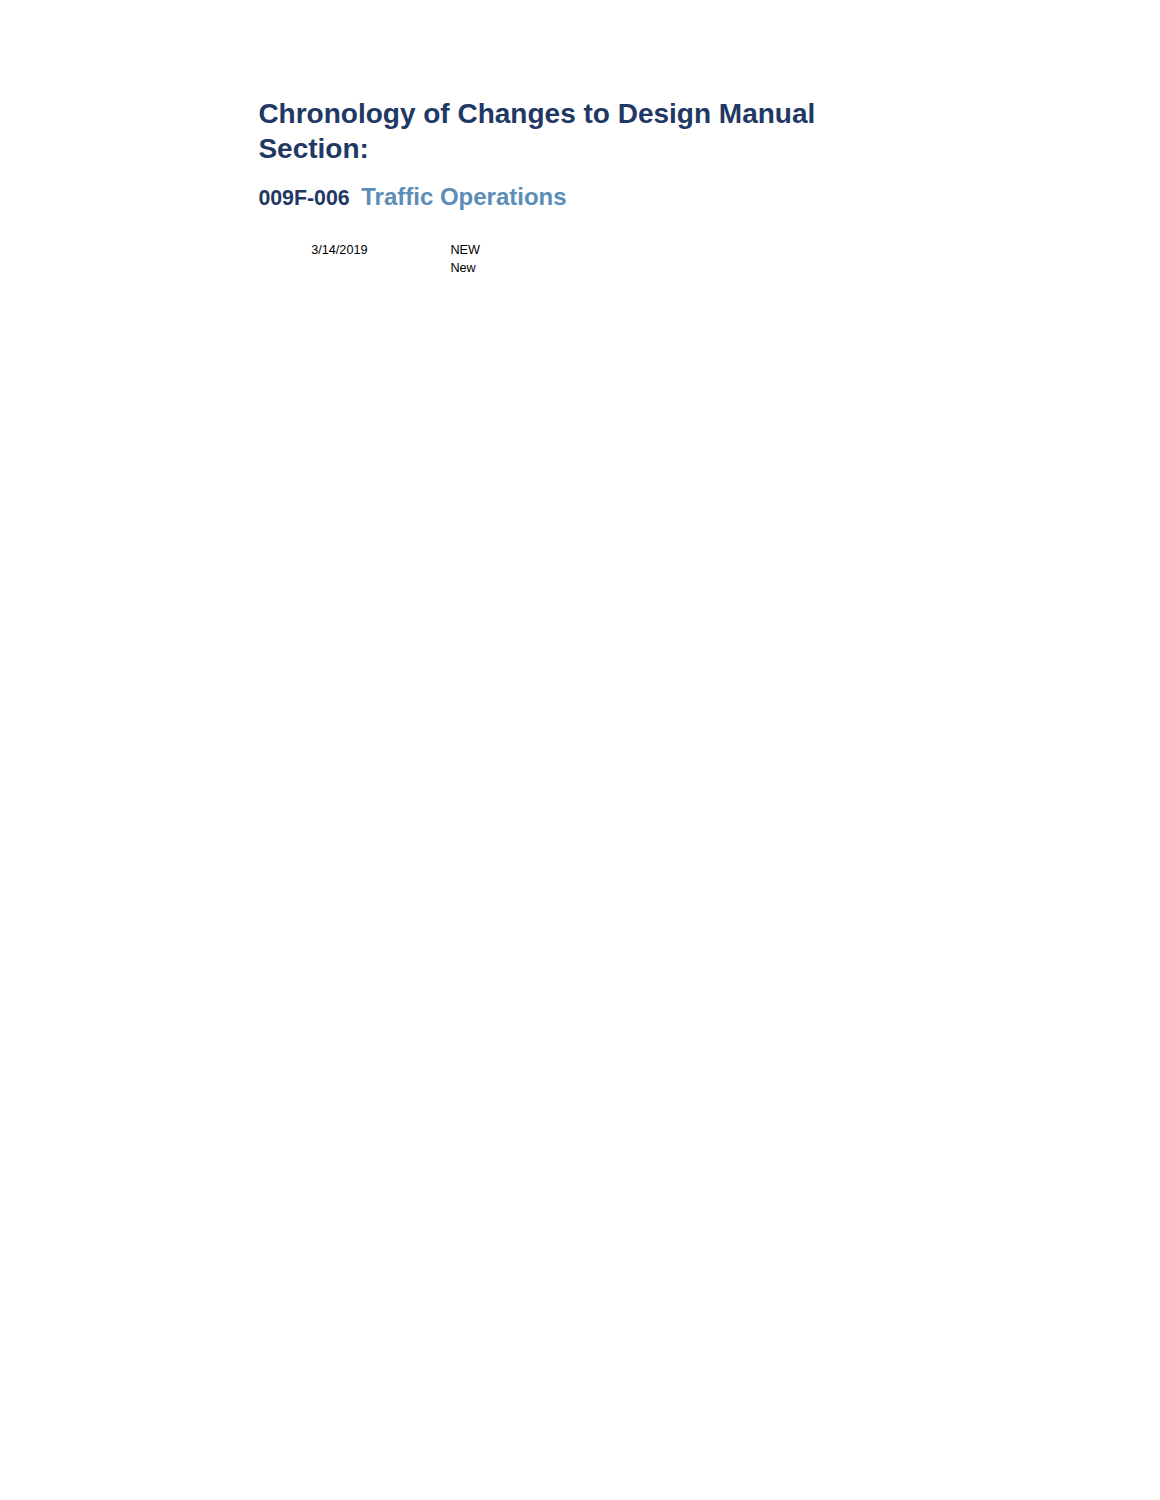Chronology of Changes to Design Manual Section:
009F-006 Traffic Operations
| 3/14/2019 | NEW New |